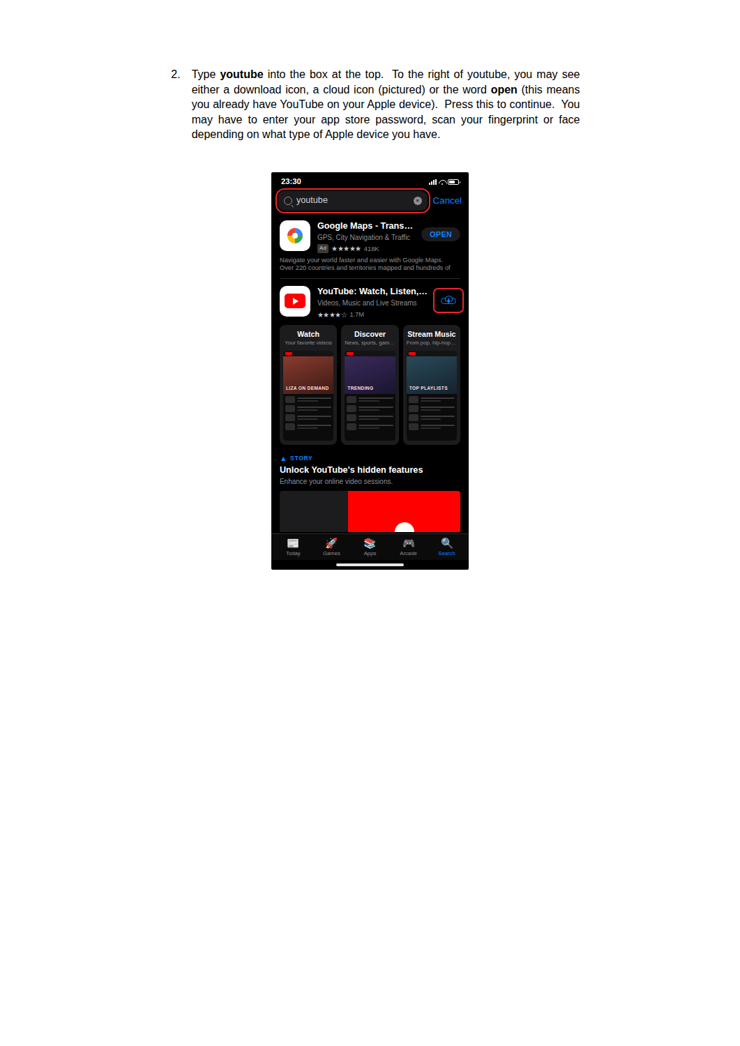Type youtube into the box at the top. To the right of youtube, you may see either a download icon, a cloud icon (pictured) or the word open (this means you already have YouTube on your Apple device). Press this to continue. You may have to enter your app store password, scan your fingerprint or face depending on what type of Apple device you have.
23:30
youtube ×
Cancel
Google Maps - Transit & F…
GPS, City Navigation & Traffic
Ad ★★★★★ 418K
OPEN
Navigate your world faster and easier with Google Maps.
Over 220 countries and territories mapped and hundreds of
YouTube: Watch, Listen, Stream
Videos, Music and Live Streams
★★★★☆ 1.7M
Watch
Your favorite videos
Liza on Demand
Discover
News, sports, gaming & music
Trending
Stream Music
From pop, hip-hop & classics
Top Playlists
▲ STORY
Unlock YouTube's hidden features
Enhance your online video sessions.
📰Today
🚀Games
📚Apps
🎮Arcade
🔍Search